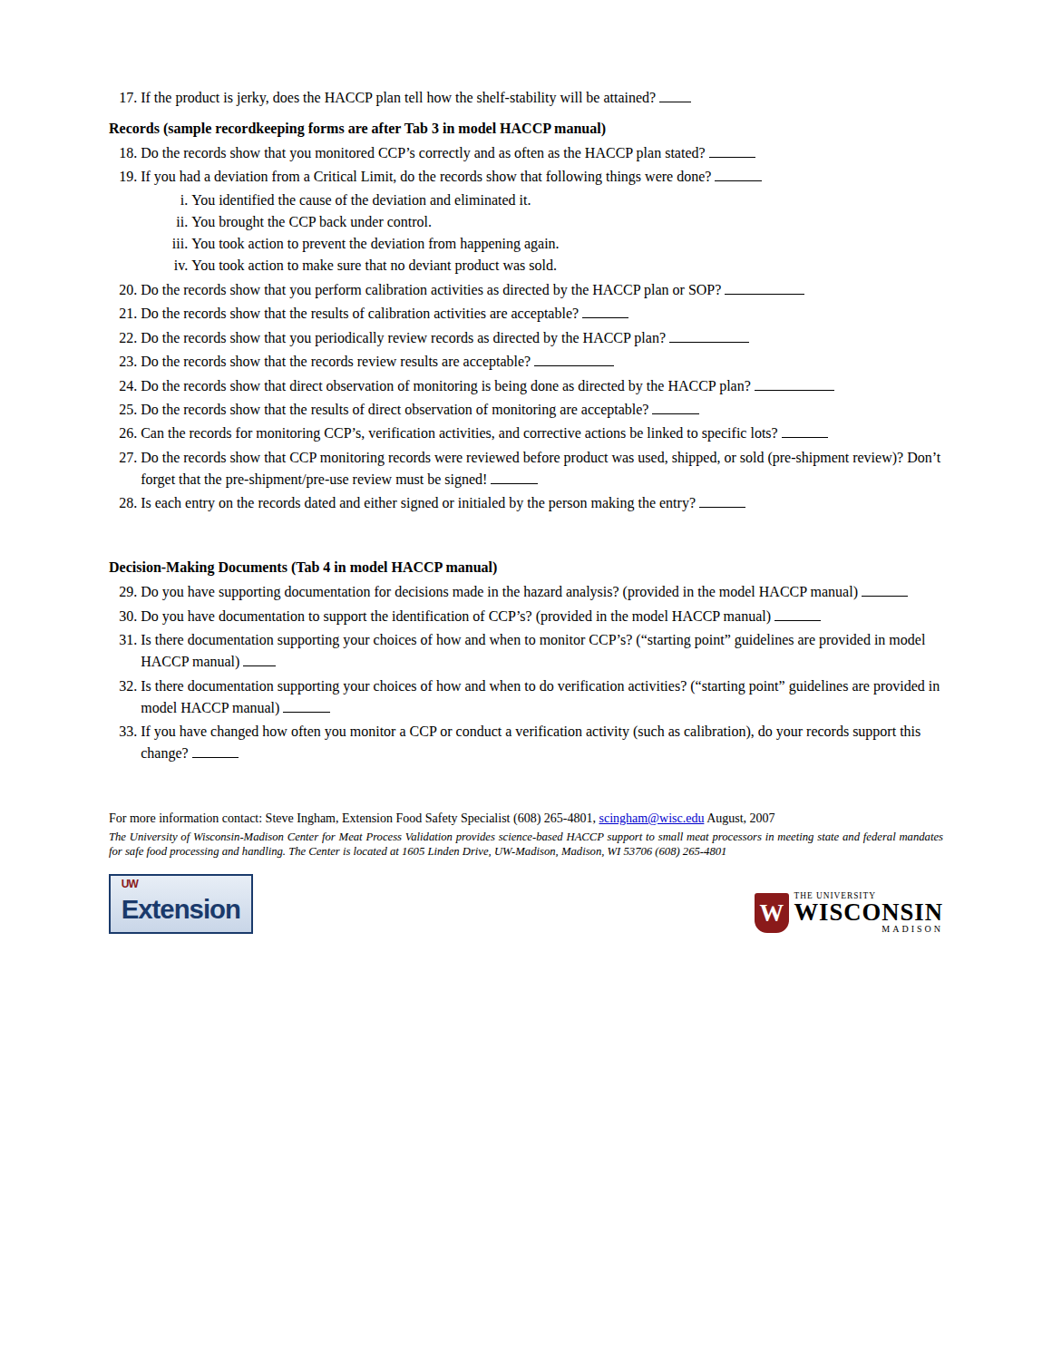If the product is jerky, does the HACCP plan tell how the shelf-stability will be attained?
Records (sample recordkeeping forms are after Tab 3 in model HACCP manual)
Do the records show that you monitored CCP’s correctly and as often as the HACCP plan stated?
If you had a deviation from a Critical Limit, do the records show that following things were done?
You identified the cause of the deviation and eliminated it.
You brought the CCP back under control.
You took action to prevent the deviation from happening again.
You took action to make sure that no deviant product was sold.
Do the records show that you perform calibration activities as directed by the HACCP plan or SOP?
Do the records show that the results of calibration activities are acceptable?
Do the records show that you periodically review records as directed by the HACCP plan?
Do the records show that the records review results are acceptable?
Do the records show that direct observation of monitoring is being done as directed by the HACCP plan?
Do the records show that the results of direct observation of monitoring are acceptable?
Can the records for monitoring CCP’s, verification activities, and corrective actions be linked to specific lots?
Do the records show that CCP monitoring records were reviewed before product was used, shipped, or sold (pre-shipment review)? Don’t forget that the pre-shipment/pre-use review must be signed!
Is each entry on the records dated and either signed or initialed by the person making the entry?
Decision-Making Documents (Tab 4 in model HACCP manual)
Do you have supporting documentation for decisions made in the hazard analysis? (provided in the model HACCP manual)
Do you have documentation to support the identification of CCP’s? (provided in the model HACCP manual)
Is there documentation supporting your choices of how and when to monitor CCP’s? (“starting point” guidelines are provided in model HACCP manual)
Is there documentation supporting your choices of how and when to do verification activities? (“starting point” guidelines are provided in model HACCP manual)
If you have changed how often you monitor a CCP or conduct a verification activity (such as calibration), do your records support this change?
For more information contact: Steve Ingham, Extension Food Safety Specialist (608) 265-4801, scingham@wisc.edu August, 2007
The University of Wisconsin-Madison Center for Meat Process Validation provides science-based HACCP support to small meat processors in meeting state and federal mandates for safe food processing and handling. The Center is located at 1605 Linden Drive, UW-Madison, Madison, WI 53706 (608) 265-4801
UWExtension
W
THE UNIVERSITY WISCONSIN MADISON